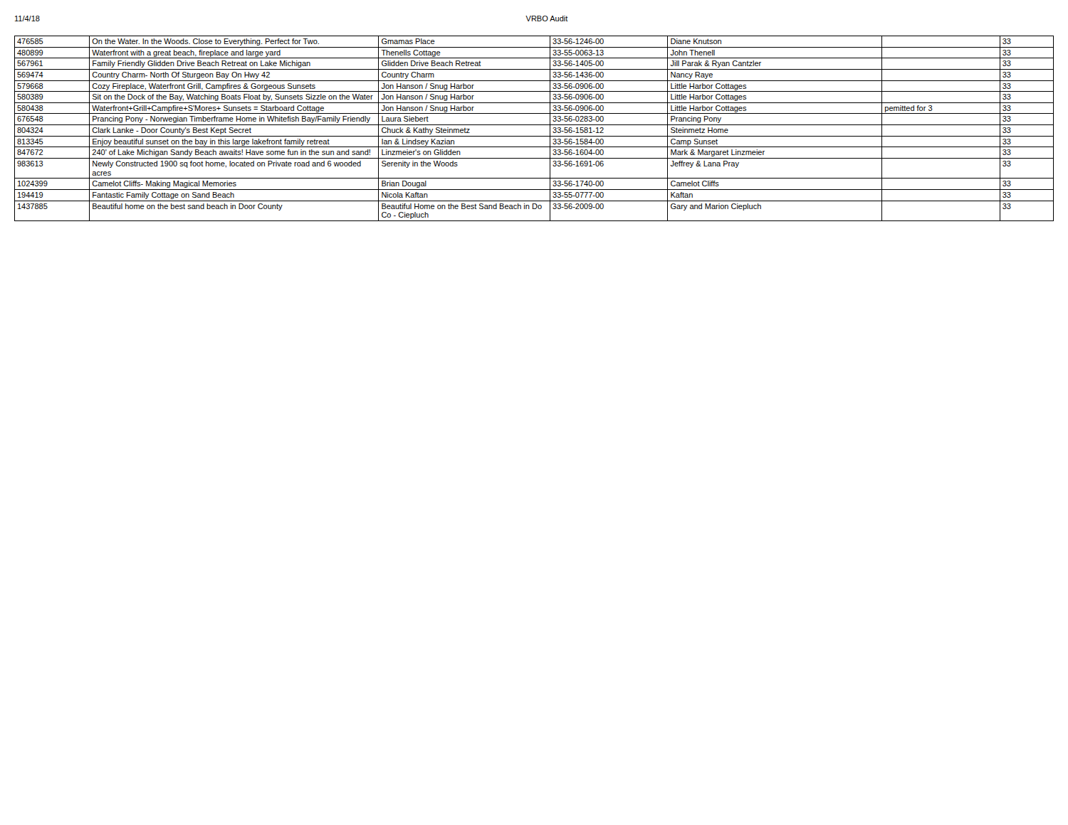11/4/18
VRBO Audit
| 476585 | On the Water. In the Woods. Close to Everything. Perfect for Two. | Gmamas Place | 33-56-1246-00 | Diane Knutson | | 33 |
| 480899 | Waterfront with a great beach, fireplace and large yard | Thenells Cottage | 33-55-0063-13 | John Thenell | | 33 |
| 567961 | Family Friendly Glidden Drive Beach Retreat on Lake Michigan | Glidden Drive Beach Retreat | 33-56-1405-00 | Jill Parak & Ryan Cantzler | | 33 |
| 569474 | Country Charm- North Of Sturgeon Bay On Hwy 42 | Country Charm | 33-56-1436-00 | Nancy Raye | | 33 |
| 579668 | Cozy Fireplace, Waterfront Grill, Campfires & Gorgeous Sunsets | Jon Hanson / Snug Harbor | 33-56-0906-00 | Little Harbor Cottages | | 33 |
| 580389 | Sit on the Dock of the Bay, Watching Boats Float by, Sunsets Sizzle on the Water | Jon Hanson / Snug Harbor | 33-56-0906-00 | Little Harbor Cottages | | 33 |
| 580438 | Waterfront+Grill+Campfire+S'Mores+ Sunsets = Starboard Cottage | Jon Hanson / Snug Harbor | 33-56-0906-00 | Little Harbor Cottages | pemitted for 3 | 33 |
| 676548 | Prancing Pony - Norwegian Timberframe Home in Whitefish Bay/Family Friendly | Laura Siebert | 33-56-0283-00 | Prancing Pony | | 33 |
| 804324 | Clark Lanke - Door County's Best Kept Secret | Chuck & Kathy Steinmetz | 33-56-1581-12 | Steinmetz Home | | 33 |
| 813345 | Enjoy beautiful sunset on the bay in this large lakefront family retreat | Ian & Lindsey Kazian | 33-56-1584-00 | Camp Sunset | | 33 |
| 847672 | 240' of Lake Michigan Sandy Beach awaits! Have some fun in the sun and sand! | Linzmeier's on Glidden | 33-56-1604-00 | Mark & Margaret Linzmeier | | 33 |
| 983613 | Newly Constructed 1900 sq foot home, located on Private road and 6 wooded acres | Serenity in the Woods | 33-56-1691-06 | Jeffrey & Lana Pray | | 33 |
| 1024399 | Camelot Cliffs- Making Magical Memories | Brian Dougal | 33-56-1740-00 | Camelot Cliffs | | 33 |
| 194419 | Fantastic Family Cottage on Sand Beach | Nicola Kaftan | 33-55-0777-00 | Kaftan | | 33 |
| 1437885 | Beautiful home on the best sand beach in Door County | Beautiful Home on the Best Sand Beach in Do Co - Ciepluch | 33-56-2009-00 | Gary and Marion Ciepluch | | 33 |